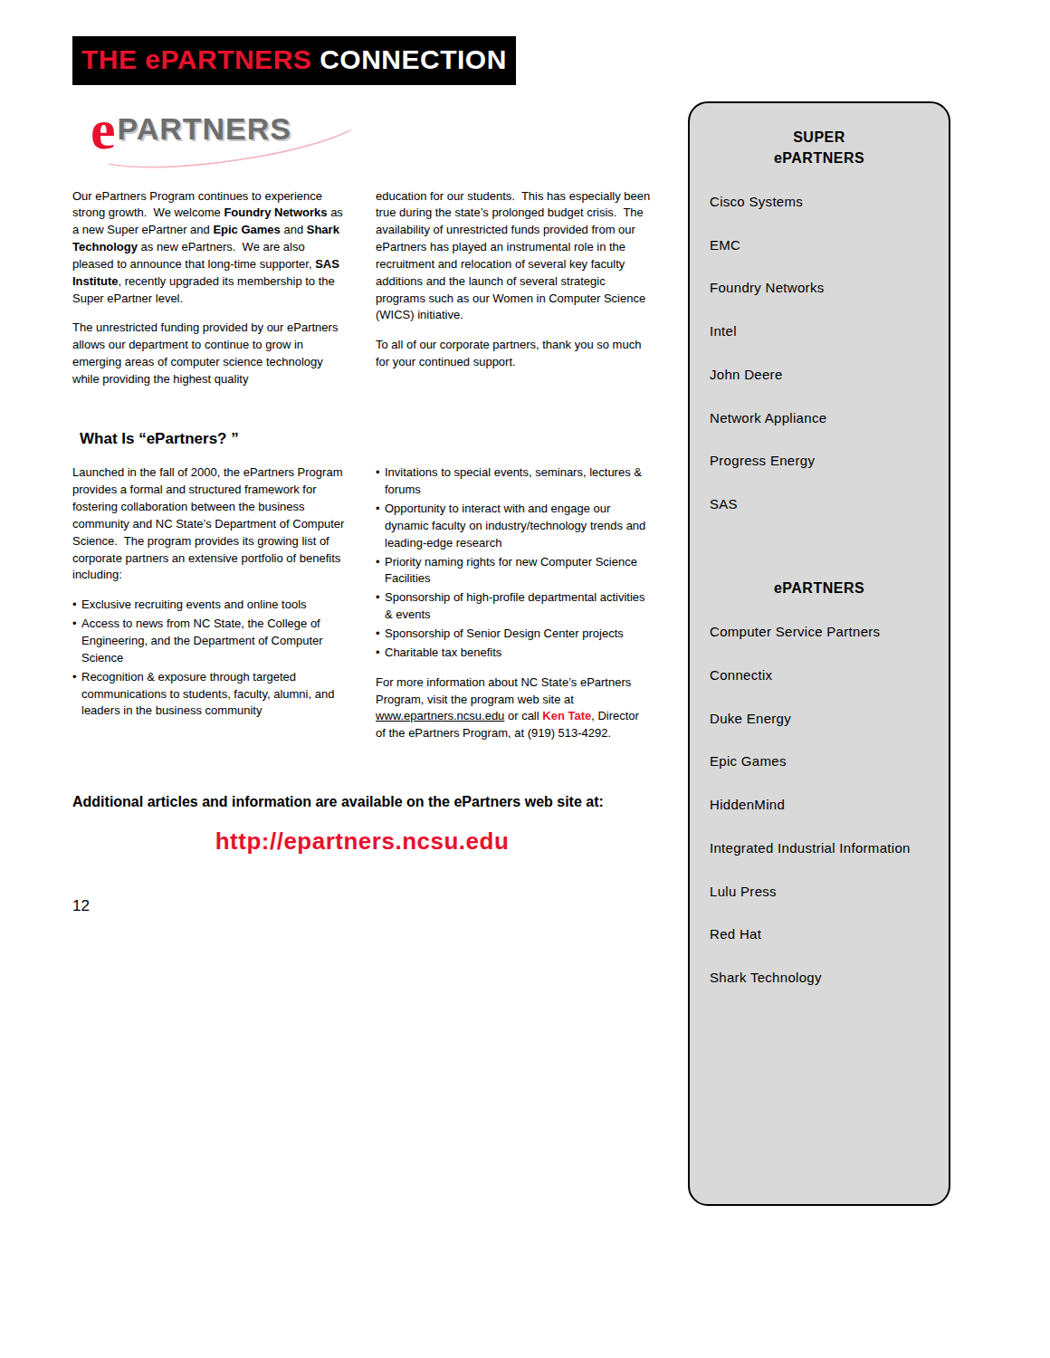THE ePARTNERS CONNECTION
ePARTNERS
Our ePartners Program continues to experience strong growth. We welcome Foundry Networks as a new Super ePartner and Epic Games and Shark Technology as new ePartners. We are also pleased to announce that long-time supporter, SAS Institute, recently upgraded its membership to the Super ePartner level.
The unrestricted funding provided by our ePartners allows our department to continue to grow in emerging areas of computer science technology while providing the highest quality
education for our students. This has especially been true during the state’s prolonged budget crisis. The availability of unrestricted funds provided from our ePartners has played an instrumental role in the recruitment and relocation of several key faculty additions and the launch of several strategic programs such as our Women in Computer Science (WICS) initiative.
To all of our corporate partners, thank you so much for your continued support.
What Is “ePartners? ”
Launched in the fall of 2000, the ePartners Program provides a formal and structured framework for fostering collaboration between the business community and NC State’s Department of Computer Science. The program provides its growing list of corporate partners an extensive portfolio of benefits including:
Exclusive recruiting events and online tools
Access to news from NC State, the College of Engineering, and the Department of Computer Science
Recognition & exposure through targeted communications to students, faculty, alumni, and leaders in the business community
Invitations to special events, seminars, lectures & forums
Opportunity to interact with and engage our dynamic faculty on industry/technology trends and leading-edge research
Priority naming rights for new Computer Science Facilities
Sponsorship of high-profile departmental activities & events
Sponsorship of Senior Design Center projects
Charitable tax benefits
For more information about NC State’s ePartners Program, visit the program web site at www.epartners.ncsu.edu or call Ken Tate, Director of the ePartners Program, at (919) 513-4292.
Additional articles and information are available on the ePartners web site at:
http://epartners.ncsu.edu
12
SUPER
ePARTNERS
Cisco Systems
EMC
Foundry Networks
Intel
John Deere
Network Appliance
Progress Energy
SAS
ePARTNERS
Computer Service Partners
Connectix
Duke Energy
Epic Games
HiddenMind
Integrated Industrial Information
Lulu Press
Red Hat
Shark Technology